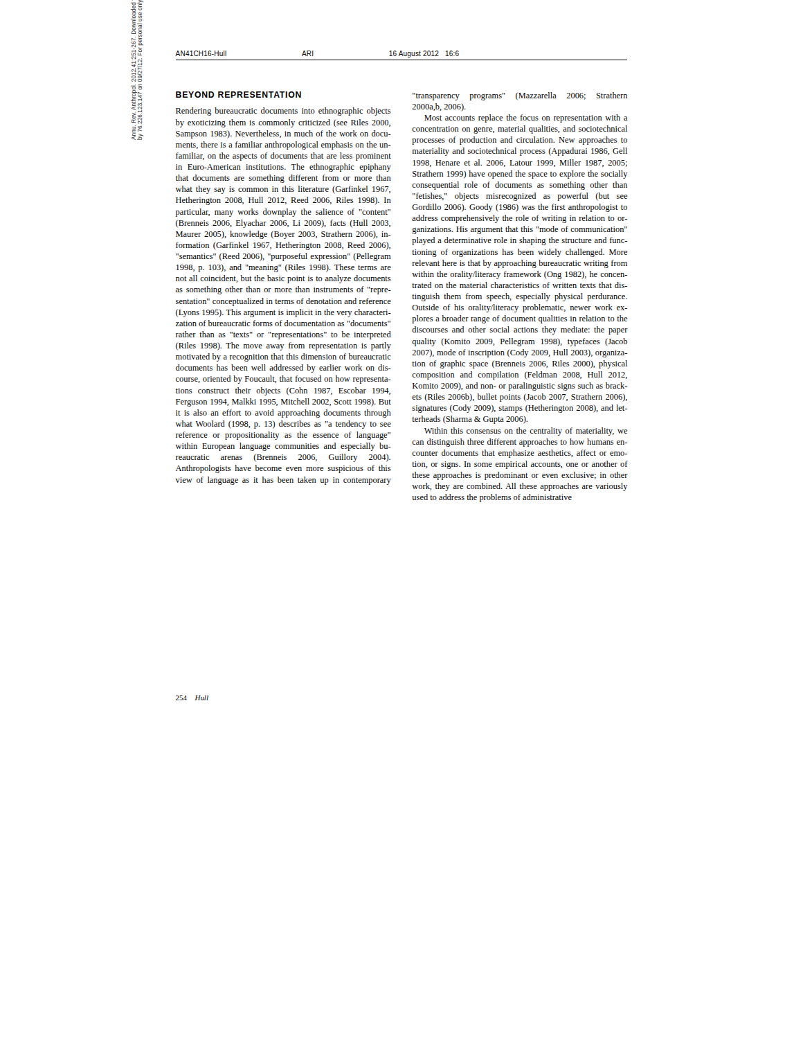AN41CH16-Hull ARI 16 August 2012 16:6
Annu. Rev. Anthropol. 2012.41:251-267. Downloaded from www.annualreviews.org
by 76.226.123.147 on 09/27/12. For personal use only.
BEYOND REPRESENTATION
Rendering bureaucratic documents into ethnographic objects by exoticizing them is commonly criticized (see Riles 2000, Sampson 1983). Nevertheless, in much of the work on documents, there is a familiar anthropological emphasis on the unfamiliar, on the aspects of documents that are less prominent in Euro-American institutions. The ethnographic epiphany that documents are something different from or more than what they say is common in this literature (Garfinkel 1967, Hetherington 2008, Hull 2012, Reed 2006, Riles 1998). In particular, many works downplay the salience of "content" (Brenneis 2006, Elyachar 2006, Li 2009), facts (Hull 2003, Maurer 2005), knowledge (Boyer 2003, Strathern 2006), information (Garfinkel 1967, Hetherington 2008, Reed 2006), "semantics" (Reed 2006), "purposeful expression" (Pellegram 1998, p. 103), and "meaning" (Riles 1998). These terms are not all coincident, but the basic point is to analyze documents as something other than or more than instruments of "representation" conceptualized in terms of denotation and reference (Lyons 1995). This argument is implicit in the very characterization of bureaucratic forms of documentation as "documents" rather than as "texts" or "representations" to be interpreted (Riles 1998). The move away from representation is partly motivated by a recognition that this dimension of bureaucratic documents has been well addressed by earlier work on discourse, oriented by Foucault, that focused on how representations construct their objects (Cohn 1987, Escobar 1994, Ferguson 1994, Malkki 1995, Mitchell 2002, Scott 1998). But it is also an effort to avoid approaching documents through what Woolard (1998, p. 13) describes as "a tendency to see reference or propositionality as the essence of language" within European language communities and especially bureaucratic arenas (Brenneis 2006, Guillory 2004). Anthropologists have become even more suspicious of this view of language as it has been taken up in contemporary "transparency programs" (Mazzarella 2006; Strathern 2000a,b, 2006).
Most accounts replace the focus on representation with a concentration on genre, material qualities, and sociotechnical processes of production and circulation. New approaches to materiality and sociotechnical process (Appadurai 1986, Gell 1998, Henare et al. 2006, Latour 1999, Miller 1987, 2005; Strathern 1999) have opened the space to explore the socially consequential role of documents as something other than "fetishes," objects misrecognized as powerful (but see Gordillo 2006). Goody (1986) was the first anthropologist to address comprehensively the role of writing in relation to organizations. His argument that this "mode of communication" played a determinative role in shaping the structure and functioning of organizations has been widely challenged. More relevant here is that by approaching bureaucratic writing from within the orality/literacy framework (Ong 1982), he concentrated on the material characteristics of written texts that distinguish them from speech, especially physical perdurance. Outside of his orality/literacy problematic, newer work explores a broader range of document qualities in relation to the discourses and other social actions they mediate: the paper quality (Komito 2009, Pellegram 1998), typefaces (Jacob 2007), mode of inscription (Cody 2009, Hull 2003), organization of graphic space (Brenneis 2006, Riles 2000), physical composition and compilation (Feldman 2008, Hull 2012, Komito 2009), and non- or paralinguistic signs such as brackets (Riles 2006b), bullet points (Jacob 2007, Strathern 2006), signatures (Cody 2009), stamps (Hetherington 2008), and letterheads (Sharma & Gupta 2006).
Within this consensus on the centrality of materiality, we can distinguish three different approaches to how humans encounter documents that emphasize aesthetics, affect or emotion, or signs. In some empirical accounts, one or another of these approaches is predominant or even exclusive; in other work, they are combined. All these approaches are variously used to address the problems of administrative
254 Hull